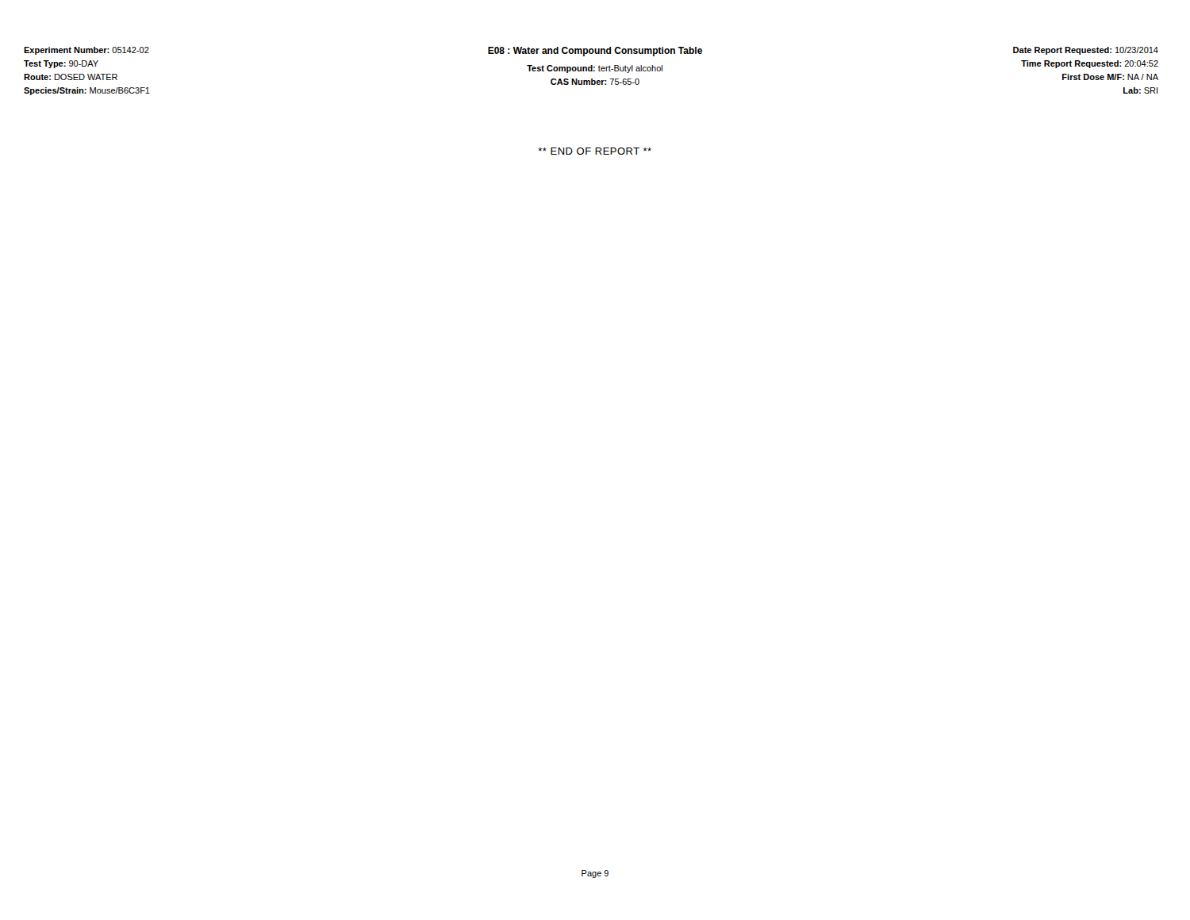Experiment Number: 05142-02
Test Type: 90-DAY
Route: DOSED WATER
Species/Strain: Mouse/B6C3F1
E08 : Water and Compound Consumption Table
Test Compound: tert-Butyl alcohol
CAS Number: 75-65-0
Date Report Requested: 10/23/2014
Time Report Requested: 20:04:52
First Dose M/F: NA / NA
Lab: SRI
** END OF REPORT **
Page 9